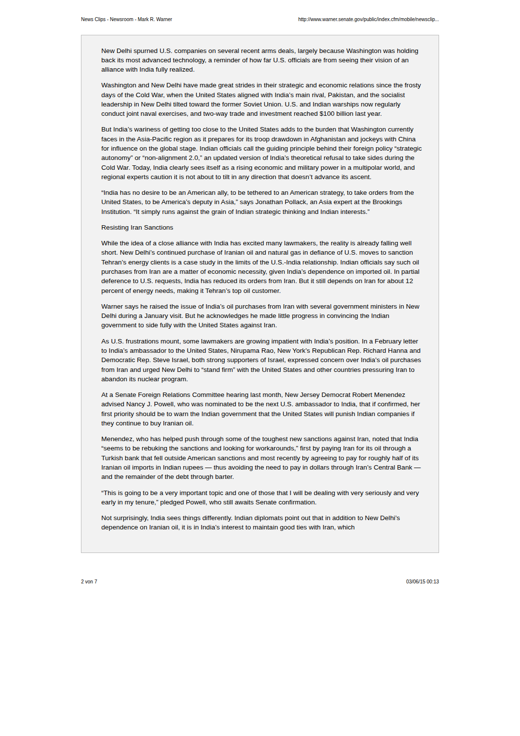News Clips - Newsroom - Mark R. Warner
http://www.warner.senate.gov/public/index.cfm/mobile/newsclip...
New Delhi spurned U.S. companies on several recent arms deals, largely because Washington was holding back its most advanced technology, a reminder of how far U.S. officials are from seeing their vision of an alliance with India fully realized.
Washington and New Delhi have made great strides in their strategic and economic relations since the frosty days of the Cold War, when the United States aligned with India’s main rival, Pakistan, and the socialist leadership in New Delhi tilted toward the former Soviet Union. U.S. and Indian warships now regularly conduct joint naval exercises, and two-way trade and investment reached $100 billion last year.
But India’s wariness of getting too close to the United States adds to the burden that Washington currently faces in the Asia-Pacific region as it prepares for its troop drawdown in Afghanistan and jockeys with China for influence on the global stage. Indian officials call the guiding principle behind their foreign policy “strategic autonomy” or “non-alignment 2.0,” an updated version of India’s theoretical refusal to take sides during the Cold War. Today, India clearly sees itself as a rising economic and military power in a multipolar world, and regional experts caution it is not about to tilt in any direction that doesn’t advance its ascent.
“India has no desire to be an American ally, to be tethered to an American strategy, to take orders from the United States, to be America’s deputy in Asia,” says Jonathan Pollack, an Asia expert at the Brookings Institution. “It simply runs against the grain of Indian strategic thinking and Indian interests.”
Resisting Iran Sanctions
While the idea of a close alliance with India has excited many lawmakers, the reality is already falling well short. New Delhi’s continued purchase of Iranian oil and natural gas in defiance of U.S. moves to sanction Tehran’s energy clients is a case study in the limits of the U.S.-India relationship. Indian officials say such oil purchases from Iran are a matter of economic necessity, given India’s dependence on imported oil. In partial deference to U.S. requests, India has reduced its orders from Iran. But it still depends on Iran for about 12 percent of energy needs, making it Tehran’s top oil customer.
Warner says he raised the issue of India’s oil purchases from Iran with several government ministers in New Delhi during a January visit. But he acknowledges he made little progress in convincing the Indian government to side fully with the United States against Iran.
As U.S. frustrations mount, some lawmakers are growing impatient with India’s position. In a February letter to India’s ambassador to the United States, Nirupama Rao, New York’s Republican Rep. Richard Hanna and Democratic Rep. Steve Israel, both strong supporters of Israel, expressed concern over India’s oil purchases from Iran and urged New Delhi to “stand firm” with the United States and other countries pressuring Iran to abandon its nuclear program.
At a Senate Foreign Relations Committee hearing last month, New Jersey Democrat Robert Menendez advised Nancy J. Powell, who was nominated to be the next U.S. ambassador to India, that if confirmed, her first priority should be to warn the Indian government that the United States will punish Indian companies if they continue to buy Iranian oil.
Menendez, who has helped push through some of the toughest new sanctions against Iran, noted that India “seems to be rebuking the sanctions and looking for workarounds,” first by paying Iran for its oil through a Turkish bank that fell outside American sanctions and most recently by agreeing to pay for roughly half of its Iranian oil imports in Indian rupees — thus avoiding the need to pay in dollars through Iran’s Central Bank — and the remainder of the debt through barter.
“This is going to be a very important topic and one of those that I will be dealing with very seriously and very early in my tenure,” pledged Powell, who still awaits Senate confirmation.
Not surprisingly, India sees things differently. Indian diplomats point out that in addition to New Delhi’s dependence on Iranian oil, it is in India’s interest to maintain good ties with Iran, which
2 von 7
03/06/15 00:13